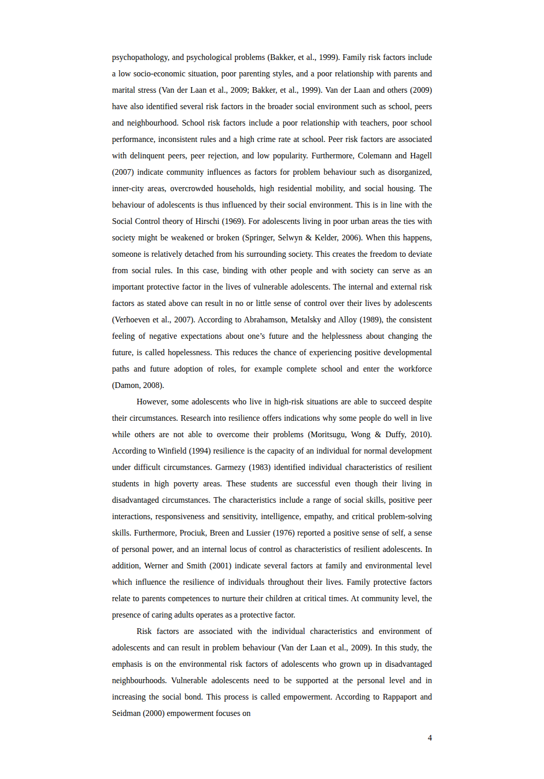psychopathology, and psychological problems (Bakker, et al., 1999). Family risk factors include a low socio-economic situation, poor parenting styles, and a poor relationship with parents and marital stress (Van der Laan et al., 2009; Bakker, et al., 1999). Van der Laan and others (2009) have also identified several risk factors in the broader social environment such as school, peers and neighbourhood. School risk factors include a poor relationship with teachers, poor school performance, inconsistent rules and a high crime rate at school. Peer risk factors are associated with delinquent peers, peer rejection, and low popularity. Furthermore, Colemann and Hagell (2007) indicate community influences as factors for problem behaviour such as disorganized, inner-city areas, overcrowded households, high residential mobility, and social housing. The behaviour of adolescents is thus influenced by their social environment. This is in line with the Social Control theory of Hirschi (1969). For adolescents living in poor urban areas the ties with society might be weakened or broken (Springer, Selwyn & Kelder, 2006). When this happens, someone is relatively detached from his surrounding society. This creates the freedom to deviate from social rules. In this case, binding with other people and with society can serve as an important protective factor in the lives of vulnerable adolescents. The internal and external risk factors as stated above can result in no or little sense of control over their lives by adolescents (Verhoeven et al., 2007). According to Abrahamson, Metalsky and Alloy (1989), the consistent feeling of negative expectations about one’s future and the helplessness about changing the future, is called hopelessness. This reduces the chance of experiencing positive developmental paths and future adoption of roles, for example complete school and enter the workforce (Damon, 2008).
However, some adolescents who live in high-risk situations are able to succeed despite their circumstances. Research into resilience offers indications why some people do well in live while others are not able to overcome their problems (Moritsugu, Wong & Duffy, 2010). According to Winfield (1994) resilience is the capacity of an individual for normal development under difficult circumstances. Garmezy (1983) identified individual characteristics of resilient students in high poverty areas. These students are successful even though their living in disadvantaged circumstances. The characteristics include a range of social skills, positive peer interactions, responsiveness and sensitivity, intelligence, empathy, and critical problem-solving skills. Furthermore, Prociuk, Breen and Lussier (1976) reported a positive sense of self, a sense of personal power, and an internal locus of control as characteristics of resilient adolescents. In addition, Werner and Smith (2001) indicate several factors at family and environmental level which influence the resilience of individuals throughout their lives. Family protective factors relate to parents competences to nurture their children at critical times. At community level, the presence of caring adults operates as a protective factor.
Risk factors are associated with the individual characteristics and environment of adolescents and can result in problem behaviour (Van der Laan et al., 2009). In this study, the emphasis is on the environmental risk factors of adolescents who grown up in disadvantaged neighbourhoods. Vulnerable adolescents need to be supported at the personal level and in increasing the social bond. This process is called empowerment. According to Rappaport and Seidman (2000) empowerment focuses on
4